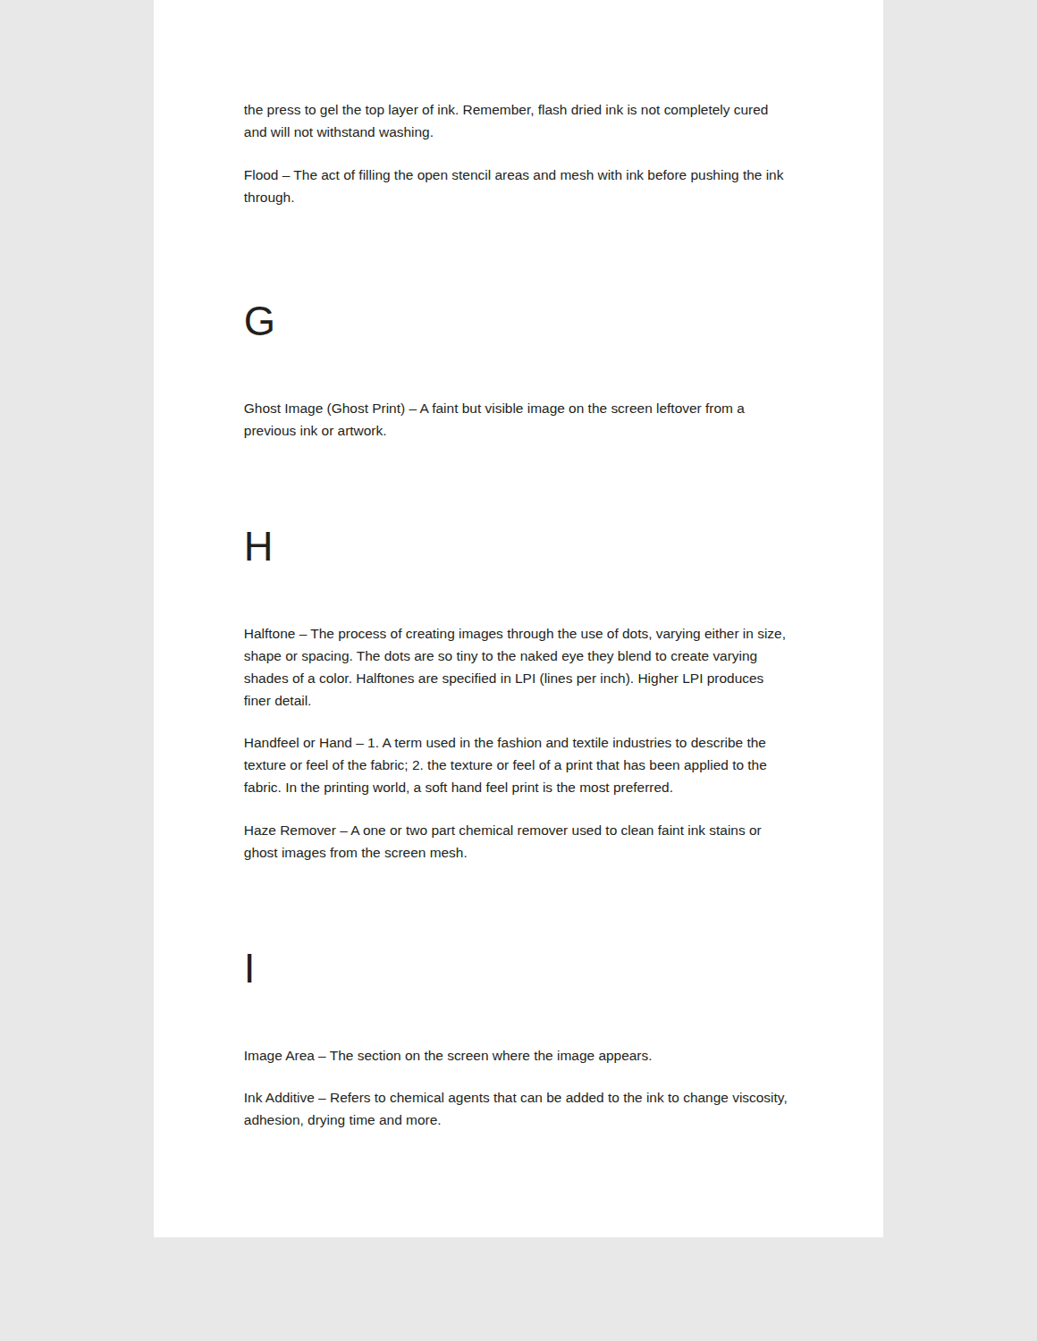the press to gel the top layer of ink. Remember, flash dried ink is not completely cured and will not withstand washing.
Flood – The act of filling the open stencil areas and mesh with ink before pushing the ink through.
G
Ghost Image (Ghost Print) – A faint but visible image on the screen leftover from a previous ink or artwork.
H
Halftone – The process of creating images through the use of dots, varying either in size, shape or spacing. The dots are so tiny to the naked eye they blend to create varying shades of a color. Halftones are specified in LPI (lines per inch). Higher LPI produces finer detail.
Handfeel or Hand – 1. A term used in the fashion and textile industries to describe the texture or feel of the fabric; 2. the texture or feel of a print that has been applied to the fabric. In the printing world, a soft hand feel print is the most preferred.
Haze Remover – A one or two part chemical remover used to clean faint ink stains or ghost images from the screen mesh.
I
Image Area – The section on the screen where the image appears.
Ink Additive – Refers to chemical agents that can be added to the ink to change viscosity, adhesion, drying time and more.